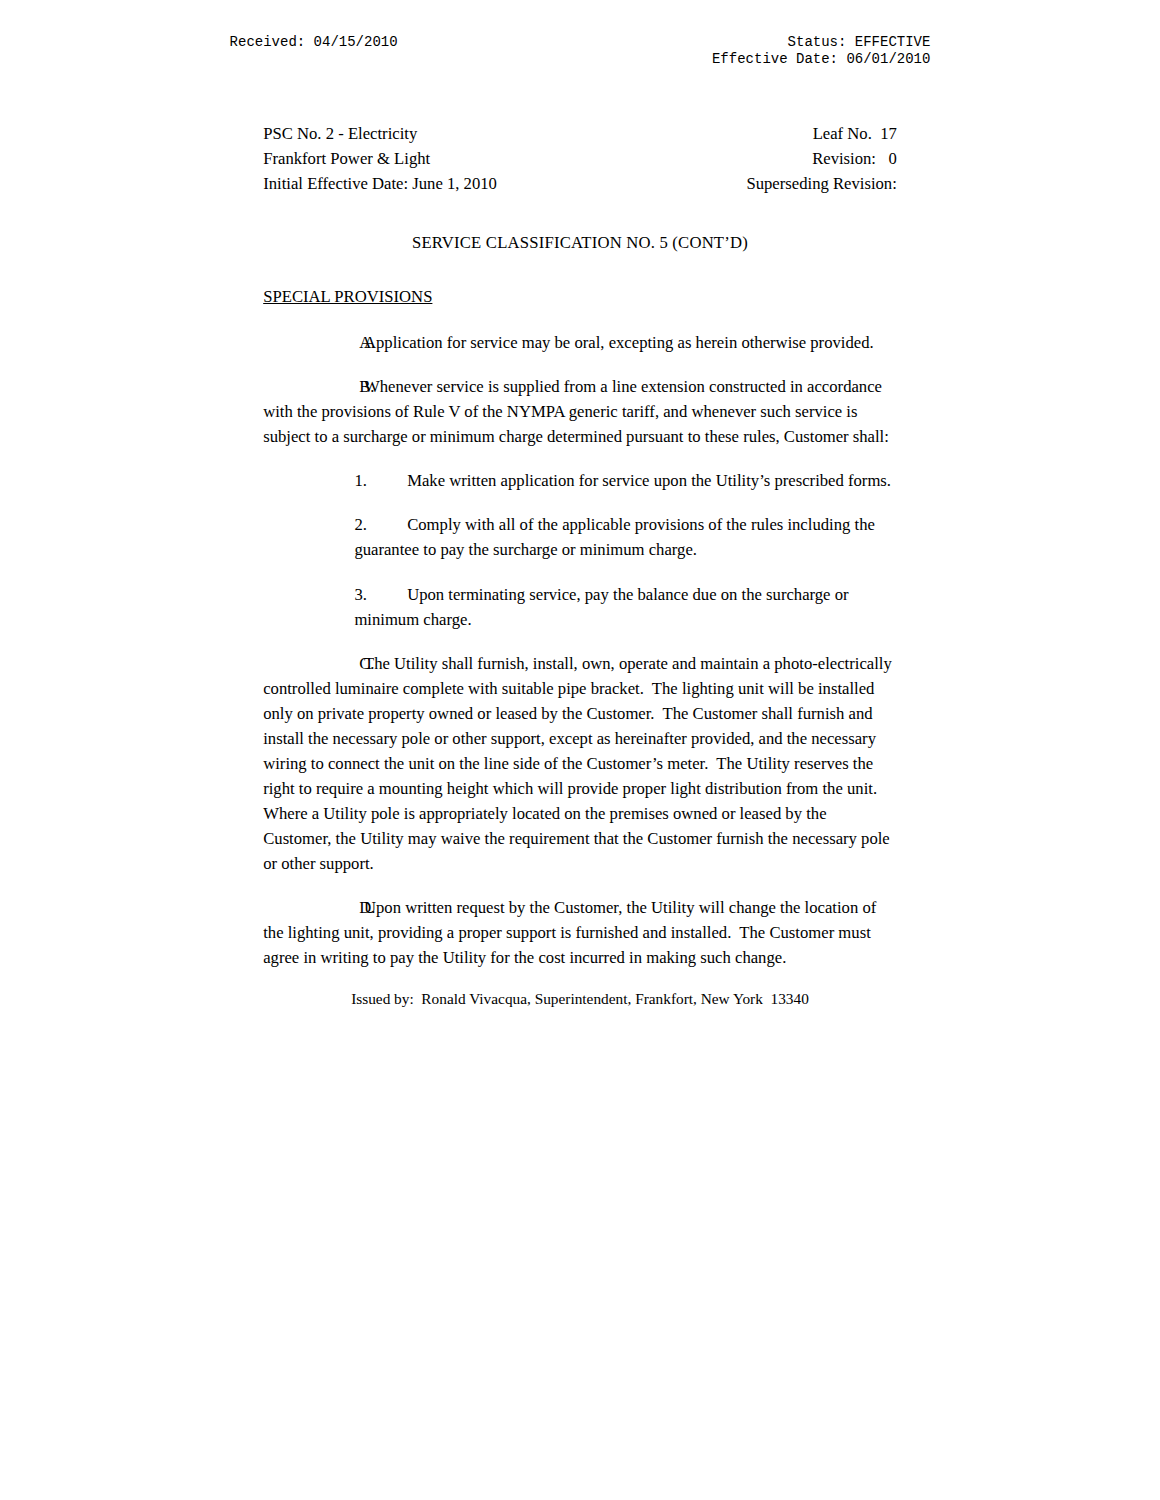Received: 04/15/2010
Status: EFFECTIVE Effective Date: 06/01/2010
PSC No. 2 - Electricity
Frankfort Power & Light
Initial Effective Date: June 1, 2010
Leaf No. 17
Revision: 0
Superseding Revision:
SERVICE CLASSIFICATION NO. 5 (CONT’D)
SPECIAL PROVISIONS
A. Application for service may be oral, excepting as herein otherwise provided.
B. Whenever service is supplied from a line extension constructed in accordance with the provisions of Rule V of the NYMPA generic tariff, and whenever such service is subject to a surcharge or minimum charge determined pursuant to these rules, Customer shall:
1. Make written application for service upon the Utility’s prescribed forms.
2. Comply with all of the applicable provisions of the rules including the guarantee to pay the surcharge or minimum charge.
3. Upon terminating service, pay the balance due on the surcharge or minimum charge.
C. The Utility shall furnish, install, own, operate and maintain a photo-electrically controlled luminaire complete with suitable pipe bracket. The lighting unit will be installed only on private property owned or leased by the Customer. The Customer shall furnish and install the necessary pole or other support, except as hereinafter provided, and the necessary wiring to connect the unit on the line side of the Customer’s meter. The Utility reserves the right to require a mounting height which will provide proper light distribution from the unit. Where a Utility pole is appropriately located on the premises owned or leased by the Customer, the Utility may waive the requirement that the Customer furnish the necessary pole or other support.
D. Upon written request by the Customer, the Utility will change the location of the lighting unit, providing a proper support is furnished and installed. The Customer must agree in writing to pay the Utility for the cost incurred in making such change.
Issued by: Ronald Vivacqua, Superintendent, Frankfort, New York 13340